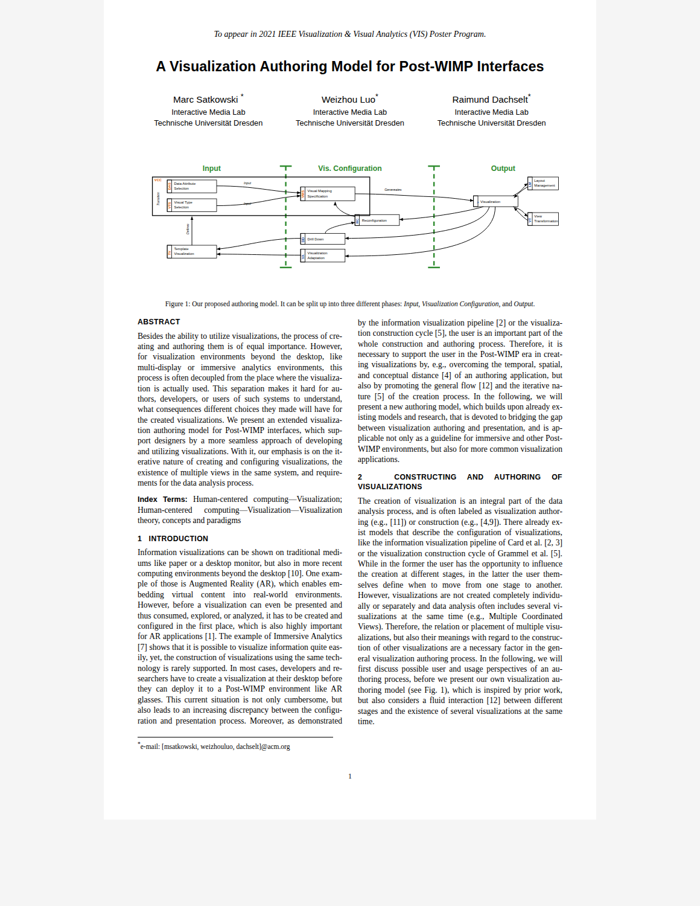To appear in 2021 IEEE Visualization & Visual Analytics (VIS) Poster Program.
A Visualization Authoring Model for Post-WIMP Interfaces
| Marc Satkowski * Interactive Media Lab Technische Universität Dresden | Weizhou Luo * Interactive Media Lab Technische Universität Dresden | Raimund Dachselt * Interactive Media Lab Technische Universität Dresden |
Input Vis. Configuration Output VCC Transition DAS Data Attribute Selection VTS Visual Type Selection VMS Visual Mapping Specification Input Input Genereates > Visualization LM Layout Management VT View Transformation RC Reconfiguration DD Drill Down VA Visualization Adaptation TV Template Visualization Defines
Figure 1: Our proposed authoring model. It can be split up into three different phases: Input, Visualization Configuration, and Output.
Abstract
Besides the ability to utilize visualizations, the process of creating and authoring them is of equal importance. However, for visualization environments beyond the desktop, like multi-display or immersive analytics environments, this process is often decoupled from the place where the visualization is actually used. This separation makes it hard for authors, developers, or users of such systems to understand, what consequences different choices they made will have for the created visualizations. We present an extended visualization authoring model for Post-WIMP interfaces, which support designers by a more seamless approach of developing and utilizing visualizations. With it, our emphasis is on the iterative nature of creating and configuring visualizations, the existence of multiple views in the same system, and requirements for the data analysis process.
Index Terms: Human-centered computing—Visualization; Human-centered computing—Visualization—Visualization theory, concepts and paradigms
1 Introduction
Information visualizations can be shown on traditional mediums like paper or a desktop monitor, but also in more recent computing environments beyond the desktop [10]. One example of those is Augmented Reality (AR), which enables embedding virtual content into real-world environments. However, before a visualization can even be presented and thus consumed, explored, or analyzed, it has to be created and configured in the first place, which is also highly important for AR applications [1]. The example of Immersive Analytics [7] shows that it is possible to visualize information quite easily, yet, the construction of visualizations using the same technology is rarely supported. In most cases, developers and researchers have to create a visualization at their desktop before they can deploy it to a Post-WIMP environment like AR glasses. This current situation is not only cumbersome, but also leads to an increasing discrepancy between the configuration and presentation process. Moreover, as demonstrated by the information visualization pipeline [2] or the visualization construction cycle [5], the user is an important part of the whole construction and authoring process. Therefore, it is necessary to support the user in the Post-WIMP era in creating visualizations by, e.g., overcoming the temporal, spatial, and conceptual distance [4] of an authoring application, but also by promoting the general flow [12] and the iterative nature [5] of the creation process. In the following, we will present a new authoring model, which builds upon already existing models and research, that is devoted to bridging the gap between visualization authoring and presentation, and is applicable not only as a guideline for immersive and other Post-WIMP environments, but also for more common visualization applications.
2 Constructing and Authoring of Visualizations
The creation of visualization is an integral part of the data analysis process, and is often labeled as visualization authoring (e.g., [11]) or construction (e.g., [4,9]). There already exist models that describe the configuration of visualizations, like the information visualization pipeline of Card et al. [2, 3] or the visualization construction cycle of Grammel et al. [5]. While in the former the user has the opportunity to influence the creation at different stages, in the latter the user themselves define when to move from one stage to another. However, visualizations are not created completely individually or separately and data analysis often includes several visualizations at the same time (e.g., Multiple Coordinated Views). Therefore, the relation or placement of multiple visualizations, but also their meanings with regard to the construction of other visualizations are a necessary factor in the general visualization authoring process. In the following, we will first discuss possible user and usage perspectives of an authoring process, before we present our own visualization authoring model (see Fig. 1), which is inspired by prior work, but also considers a fluid interaction [12] between different stages and the existence of several visualizations at the same time.
*e-mail: [msatkowski, weizhouluo, dachselt]@acm.org
1